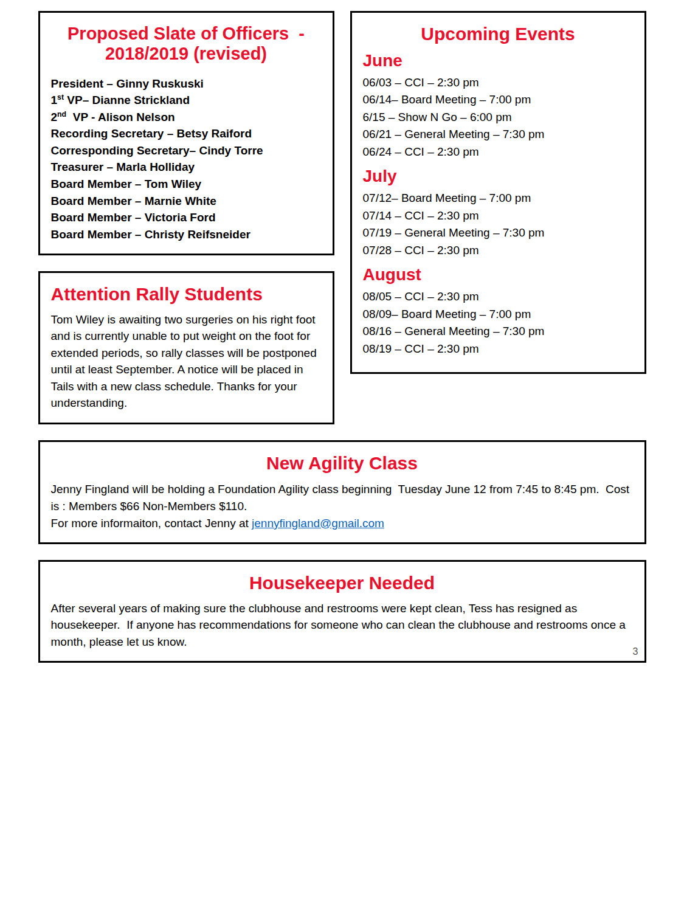Proposed Slate of Officers -
2018/2019 (revised)
President – Ginny Ruskuski
1st VP– Dianne Strickland
2nd VP - Alison Nelson
Recording Secretary – Betsy Raiford
Corresponding Secretary– Cindy Torre
Treasurer – Marla Holliday
Board Member – Tom Wiley
Board Member – Marnie White
Board Member – Victoria Ford
Board Member – Christy Reifsneider
Attention Rally Students
Tom Wiley is awaiting two surgeries on his right foot and is currently unable to put weight on the foot for extended periods, so rally classes will be postponed until at least September. A notice will be placed in Tails with a new class schedule. Thanks for your understanding.
Upcoming Events
June
06/03 – CCI – 2:30 pm
06/14– Board Meeting – 7:00 pm
6/15 – Show N Go – 6:00 pm
06/21 – General Meeting – 7:30 pm
06/24 – CCI – 2:30 pm
July
07/12– Board Meeting – 7:00 pm
07/14 – CCI – 2:30 pm
07/19 – General Meeting – 7:30 pm
07/28 – CCI – 2:30 pm
August
08/05 – CCI – 2:30 pm
08/09– Board Meeting – 7:00 pm
08/16 – General Meeting – 7:30 pm
08/19 – CCI – 2:30 pm
New Agility Class
Jenny Fingland will be holding a Foundation Agility class beginning Tuesday June 12 from 7:45 to 8:45 pm. Cost is : Members $66 Non-Members $110.
For more informaiton, contact Jenny at jennyfingland@gmail.com
Housekeeper Needed
After several years of making sure the clubhouse and restrooms were kept clean, Tess has resigned as housekeeper. If anyone has recommendations for someone who can clean the clubhouse and restrooms once a month, please let us know.
3